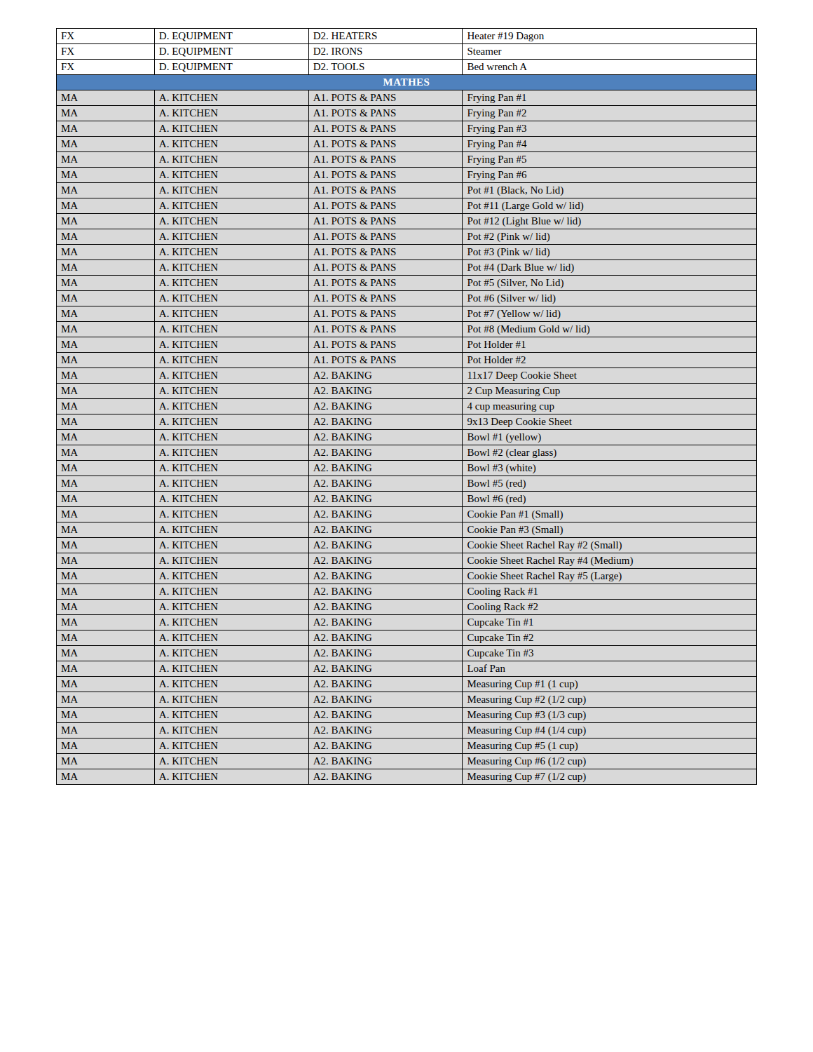| FX | D. EQUIPMENT | D2. HEATERS | Heater #19 Dagon |
| FX | D. EQUIPMENT | D2. IRONS | Steamer |
| FX | D. EQUIPMENT | D2. TOOLS | Bed wrench A |
| MATHES |
| MA | A. KITCHEN | A1. POTS & PANS | Frying Pan #1 |
| MA | A. KITCHEN | A1. POTS & PANS | Frying Pan #2 |
| MA | A. KITCHEN | A1. POTS & PANS | Frying Pan #3 |
| MA | A. KITCHEN | A1. POTS & PANS | Frying Pan #4 |
| MA | A. KITCHEN | A1. POTS & PANS | Frying Pan #5 |
| MA | A. KITCHEN | A1. POTS & PANS | Frying Pan #6 |
| MA | A. KITCHEN | A1. POTS & PANS | Pot #1 (Black, No Lid) |
| MA | A. KITCHEN | A1. POTS & PANS | Pot #11 (Large Gold w/ lid) |
| MA | A. KITCHEN | A1. POTS & PANS | Pot #12 (Light Blue w/ lid) |
| MA | A. KITCHEN | A1. POTS & PANS | Pot #2 (Pink w/ lid) |
| MA | A. KITCHEN | A1. POTS & PANS | Pot #3 (Pink w/ lid) |
| MA | A. KITCHEN | A1. POTS & PANS | Pot #4 (Dark Blue w/ lid) |
| MA | A. KITCHEN | A1. POTS & PANS | Pot #5 (Silver, No Lid) |
| MA | A. KITCHEN | A1. POTS & PANS | Pot #6 (Silver w/ lid) |
| MA | A. KITCHEN | A1. POTS & PANS | Pot #7 (Yellow w/ lid) |
| MA | A. KITCHEN | A1. POTS & PANS | Pot #8 (Medium Gold w/ lid) |
| MA | A. KITCHEN | A1. POTS & PANS | Pot Holder #1 |
| MA | A. KITCHEN | A1. POTS & PANS | Pot Holder #2 |
| MA | A. KITCHEN | A2. BAKING | 11x17 Deep Cookie Sheet |
| MA | A. KITCHEN | A2. BAKING | 2 Cup Measuring Cup |
| MA | A. KITCHEN | A2. BAKING | 4 cup measuring cup |
| MA | A. KITCHEN | A2. BAKING | 9x13 Deep Cookie Sheet |
| MA | A. KITCHEN | A2. BAKING | Bowl #1 (yellow) |
| MA | A. KITCHEN | A2. BAKING | Bowl #2 (clear glass) |
| MA | A. KITCHEN | A2. BAKING | Bowl #3 (white) |
| MA | A. KITCHEN | A2. BAKING | Bowl #5 (red) |
| MA | A. KITCHEN | A2. BAKING | Bowl #6 (red) |
| MA | A. KITCHEN | A2. BAKING | Cookie Pan #1 (Small) |
| MA | A. KITCHEN | A2. BAKING | Cookie Pan #3 (Small) |
| MA | A. KITCHEN | A2. BAKING | Cookie Sheet Rachel Ray #2 (Small) |
| MA | A. KITCHEN | A2. BAKING | Cookie Sheet Rachel Ray #4 (Medium) |
| MA | A. KITCHEN | A2. BAKING | Cookie Sheet Rachel Ray #5 (Large) |
| MA | A. KITCHEN | A2. BAKING | Cooling Rack #1 |
| MA | A. KITCHEN | A2. BAKING | Cooling Rack #2 |
| MA | A. KITCHEN | A2. BAKING | Cupcake Tin #1 |
| MA | A. KITCHEN | A2. BAKING | Cupcake Tin #2 |
| MA | A. KITCHEN | A2. BAKING | Cupcake Tin #3 |
| MA | A. KITCHEN | A2. BAKING | Loaf Pan |
| MA | A. KITCHEN | A2. BAKING | Measuring Cup #1 (1 cup) |
| MA | A. KITCHEN | A2. BAKING | Measuring Cup #2 (1/2 cup) |
| MA | A. KITCHEN | A2. BAKING | Measuring Cup #3 (1/3 cup) |
| MA | A. KITCHEN | A2. BAKING | Measuring Cup #4 (1/4 cup) |
| MA | A. KITCHEN | A2. BAKING | Measuring Cup #5 (1 cup) |
| MA | A. KITCHEN | A2. BAKING | Measuring Cup #6 (1/2 cup) |
| MA | A. KITCHEN | A2. BAKING | Measuring Cup #7 (1/2 cup) |